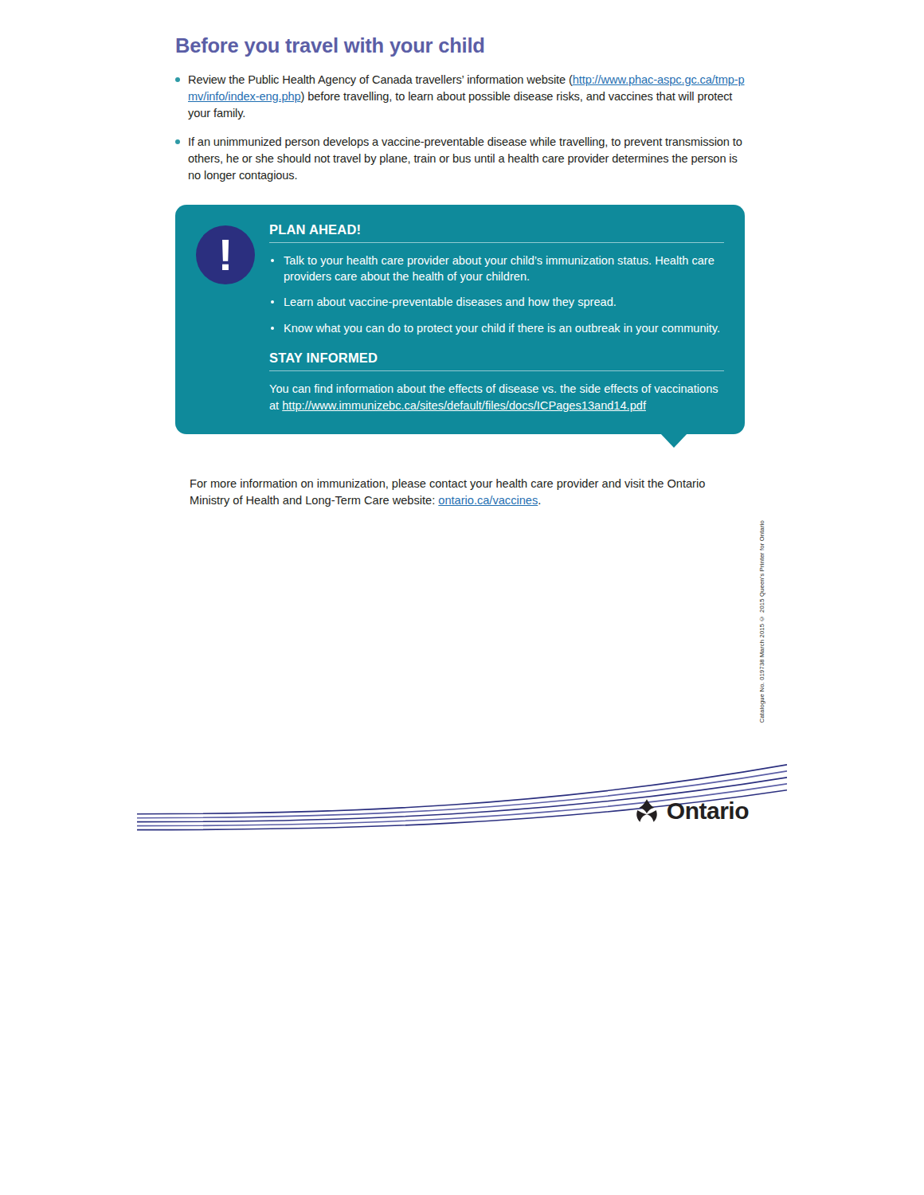Before you travel with your child
Review the Public Health Agency of Canada travellers’ information website (http://www.phac-aspc.gc.ca/tmp-pmv/info/index-eng.php) before travelling, to learn about possible disease risks, and vaccines that will protect your family.
If an unimmunized person develops a vaccine-preventable disease while travelling, to prevent transmission to others, he or she should not travel by plane, train or bus until a health care provider determines the person is no longer contagious.
!
PLAN AHEAD!
Talk to your health care provider about your child’s immunization status. Health care providers care about the health of your children.
Learn about vaccine-preventable diseases and how they spread.
Know what you can do to protect your child if there is an outbreak in your community.
STAY INFORMED
You can find information about the effects of disease vs. the side effects of vaccinations at http://www.immunizebc.ca/sites/default/files/docs/ICPages13and14.pdf
For more information on immunization, please contact your health care provider and visit the Ontario Ministry of Health and Long-Term Care website: ontario.ca/vaccines.
Catalogue No. 019738 March 2015 © 2015 Queen’s Printer for Ontario
Ontario